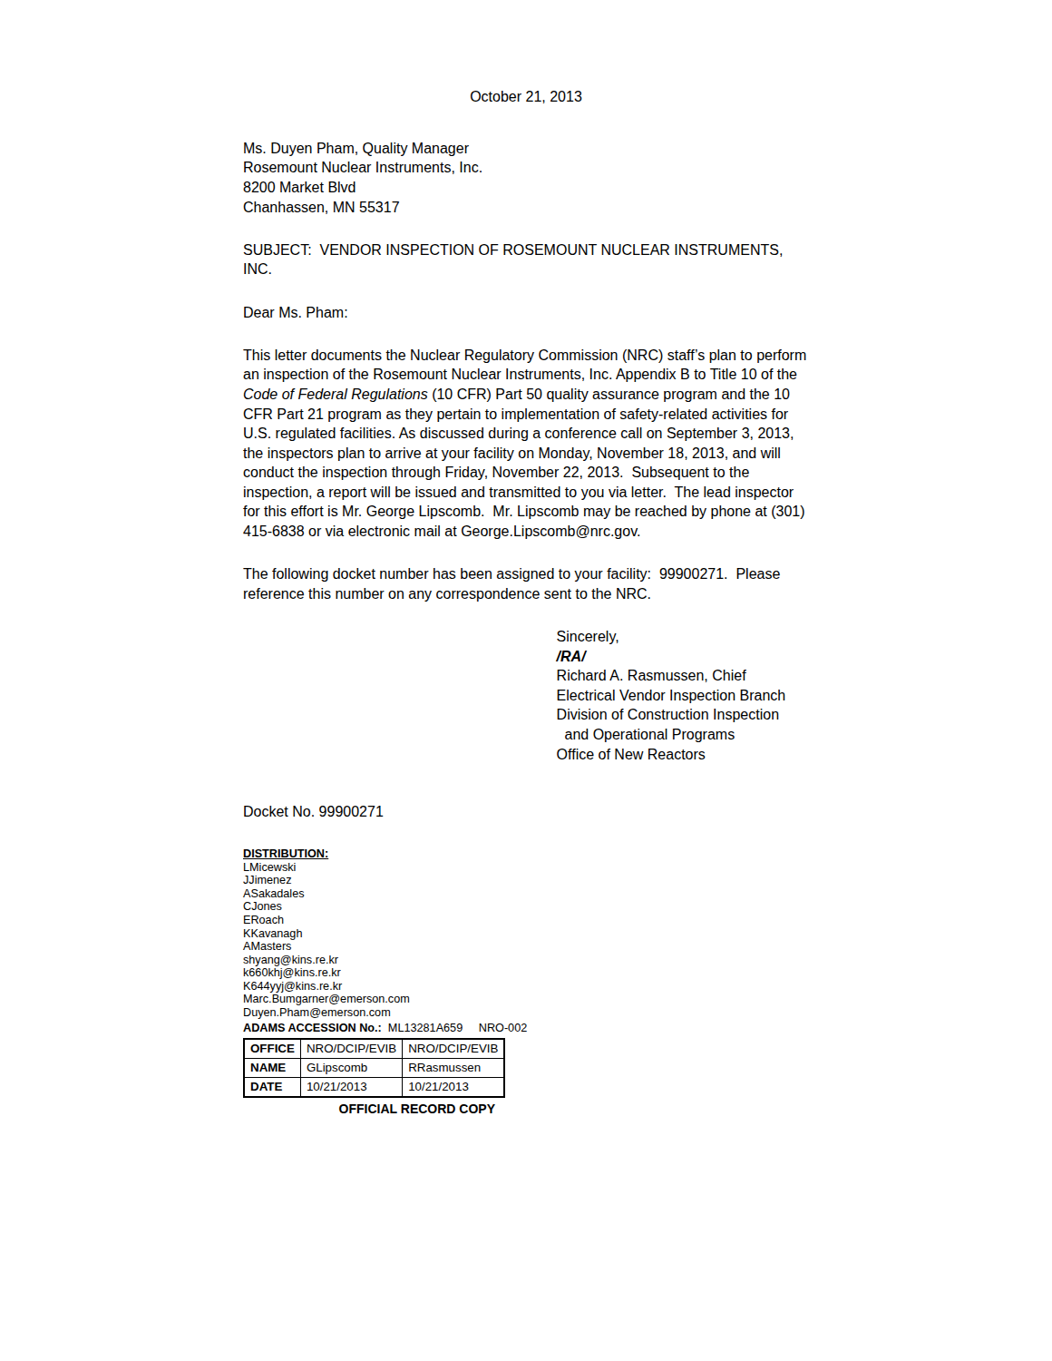October 21, 2013
Ms. Duyen Pham, Quality Manager
Rosemount Nuclear Instruments, Inc.
8200 Market Blvd
Chanhassen, MN 55317
SUBJECT: VENDOR INSPECTION OF ROSEMOUNT NUCLEAR INSTRUMENTS, INC.
Dear Ms. Pham:
This letter documents the Nuclear Regulatory Commission (NRC) staff’s plan to perform an inspection of the Rosemount Nuclear Instruments, Inc. Appendix B to Title 10 of the Code of Federal Regulations (10 CFR) Part 50 quality assurance program and the 10 CFR Part 21 program as they pertain to implementation of safety-related activities for U.S. regulated facilities. As discussed during a conference call on September 3, 2013, the inspectors plan to arrive at your facility on Monday, November 18, 2013, and will conduct the inspection through Friday, November 22, 2013. Subsequent to the inspection, a report will be issued and transmitted to you via letter. The lead inspector for this effort is Mr. George Lipscomb. Mr. Lipscomb may be reached by phone at (301) 415-6838 or via electronic mail at George.Lipscomb@nrc.gov.
The following docket number has been assigned to your facility: 99900271. Please reference this number on any correspondence sent to the NRC.
Sincerely,
/RA/
Richard A. Rasmussen, Chief
Electrical Vendor Inspection Branch
Division of Construction Inspection
and Operational Programs
Office of New Reactors
Docket No. 99900271
DISTRIBUTION:
LMicewski
JJimenez
ASakadales
CJones
ERoach
KKavanagh
AMasters
shyang@kins.re.kr
k660khj@kins.re.kr
K644yyj@kins.re.kr
Marc.Bumgarner@emerson.com
Duyen.Pham@emerson.com
ADAMS ACCESSION No.: ML13281A659 NRO-002
| OFFICE | NRO/DCIP/EVIB | NRO/DCIP/EVIB |
| NAME | GLipscomb | RRasmussen |
| DATE | 10/21/2013 | 10/21/2013 |
OFFICIAL RECORD COPY